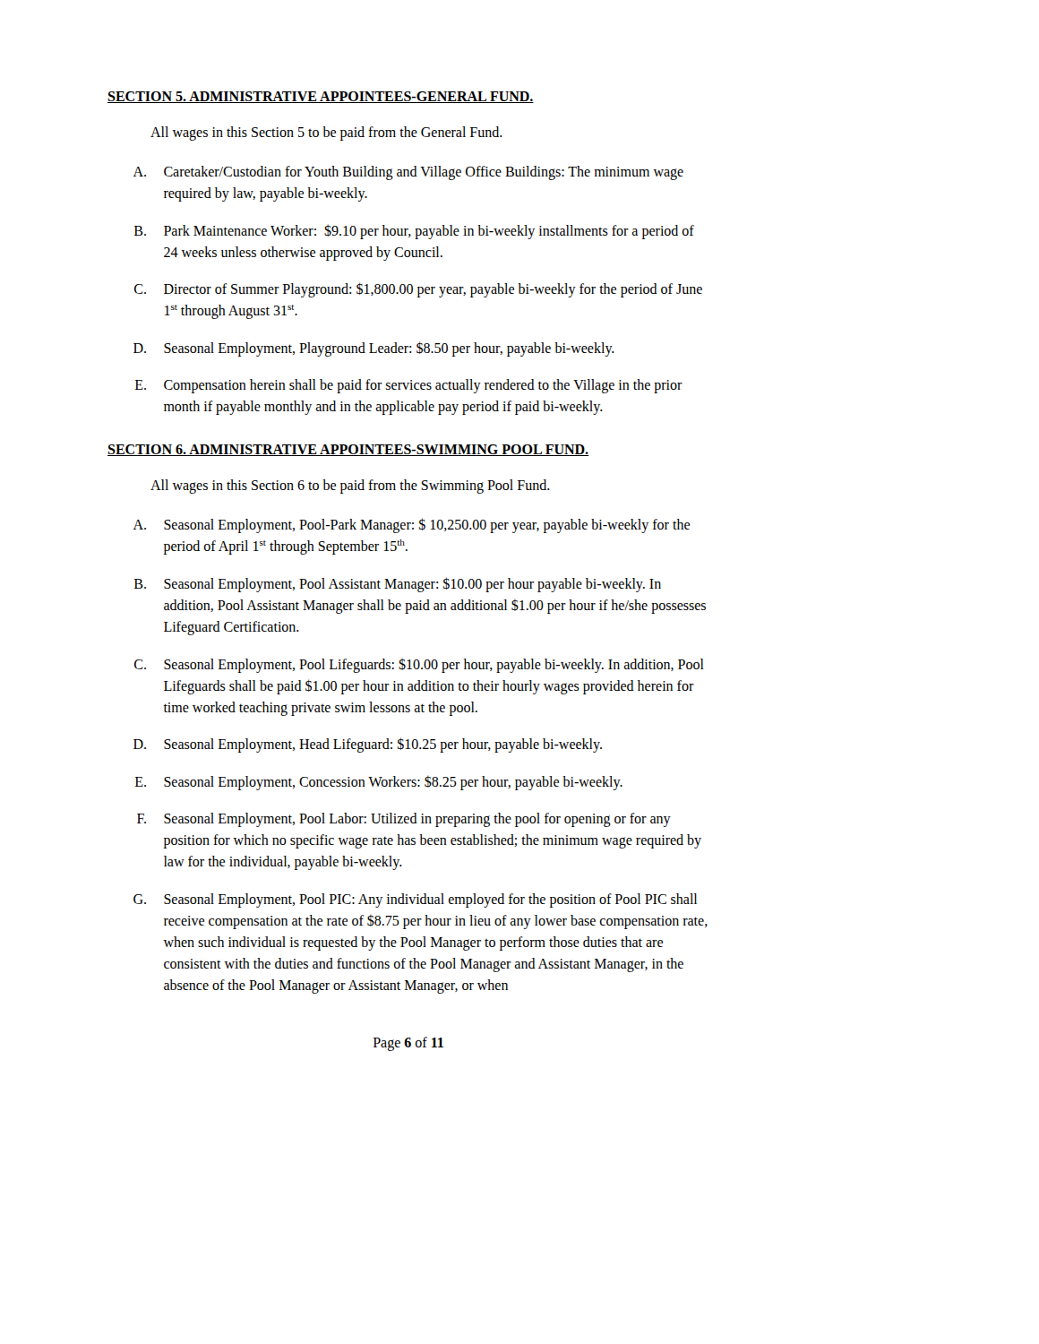SECTION 5. ADMINISTRATIVE APPOINTEES-GENERAL FUND.
All wages in this Section 5 to be paid from the General Fund.
Caretaker/Custodian for Youth Building and Village Office Buildings: The minimum wage required by law, payable bi-weekly.
Park Maintenance Worker: $9.10 per hour, payable in bi-weekly installments for a period of 24 weeks unless otherwise approved by Council.
Director of Summer Playground: $1,800.00 per year, payable bi-weekly for the period of June 1st through August 31st.
Seasonal Employment, Playground Leader: $8.50 per hour, payable bi-weekly.
Compensation herein shall be paid for services actually rendered to the Village in the prior month if payable monthly and in the applicable pay period if paid bi-weekly.
SECTION 6. ADMINISTRATIVE APPOINTEES-SWIMMING POOL FUND.
All wages in this Section 6 to be paid from the Swimming Pool Fund.
Seasonal Employment, Pool-Park Manager: $ 10,250.00 per year, payable bi-weekly for the period of April 1st through September 15th.
Seasonal Employment, Pool Assistant Manager: $10.00 per hour payable bi-weekly. In addition, Pool Assistant Manager shall be paid an additional $1.00 per hour if he/she possesses Lifeguard Certification.
Seasonal Employment, Pool Lifeguards: $10.00 per hour, payable bi-weekly. In addition, Pool Lifeguards shall be paid $1.00 per hour in addition to their hourly wages provided herein for time worked teaching private swim lessons at the pool.
Seasonal Employment, Head Lifeguard: $10.25 per hour, payable bi-weekly.
Seasonal Employment, Concession Workers: $8.25 per hour, payable bi-weekly.
Seasonal Employment, Pool Labor: Utilized in preparing the pool for opening or for any position for which no specific wage rate has been established; the minimum wage required by law for the individual, payable bi-weekly.
Seasonal Employment, Pool PIC: Any individual employed for the position of Pool PIC shall receive compensation at the rate of $8.75 per hour in lieu of any lower base compensation rate, when such individual is requested by the Pool Manager to perform those duties that are consistent with the duties and functions of the Pool Manager and Assistant Manager, in the absence of the Pool Manager or Assistant Manager, or when
Page 6 of 11